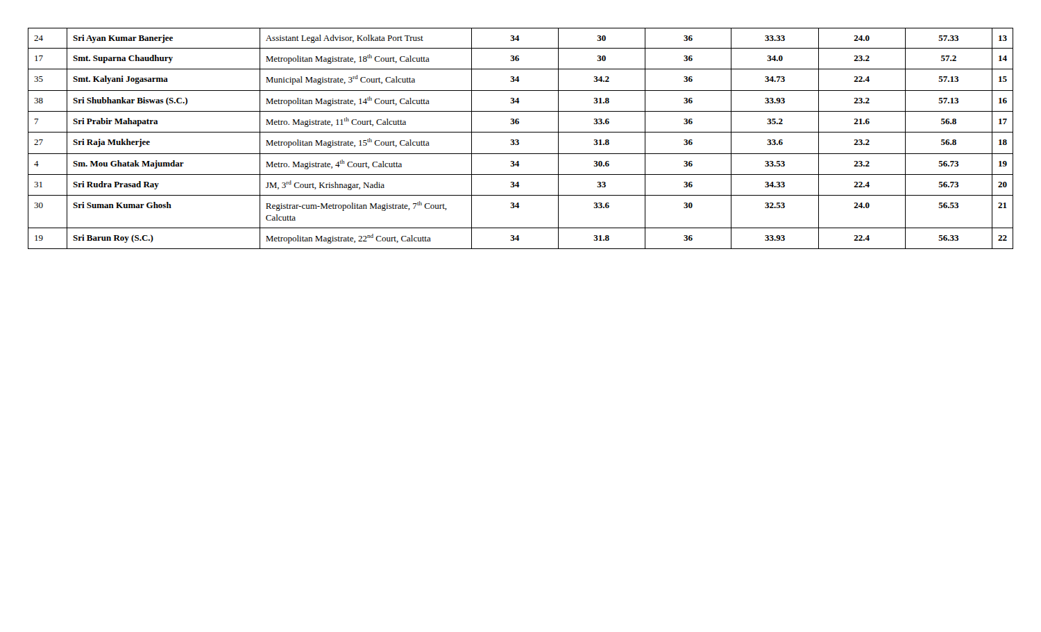| 24 | Sri Ayan Kumar Banerjee | Assistant Legal Advisor, Kolkata Port Trust | 34 | 30 | 36 | 33.33 | 24.0 | 57.33 | 13 |
| 17 | Smt. Suparna Chaudhury | Metropolitan Magistrate, 18 th Court, Calcutta | 36 | 30 | 36 | 34.0 | 23.2 | 57.2 | 14 |
| 35 | Smt. Kalyani Jogasarma | Municipal Magistrate, 3 rd Court, Calcutta | 34 | 34.2 | 36 | 34.73 | 22.4 | 57.13 | 15 |
| 38 | Sri Shubhankar Biswas (S.C.) | Metropolitan Magistrate, 14 th Court, Calcutta | 34 | 31.8 | 36 | 33.93 | 23.2 | 57.13 | 16 |
| 7 | Sri Prabir Mahapatra | Metro. Magistrate, 11 th Court, Calcutta | 36 | 33.6 | 36 | 35.2 | 21.6 | 56.8 | 17 |
| 27 | Sri Raja Mukherjee | Metropolitan Magistrate, 15 th Court, Calcutta | 33 | 31.8 | 36 | 33.6 | 23.2 | 56.8 | 18 |
| 4 | Sm. Mou Ghatak Majumdar | Metro. Magistrate, 4 th Court, Calcutta | 34 | 30.6 | 36 | 33.53 | 23.2 | 56.73 | 19 |
| 31 | Sri Rudra Prasad Ray | JM, 3 rd Court, Krishnagar, Nadia | 34 | 33 | 36 | 34.33 | 22.4 | 56.73 | 20 |
| 30 | Sri Suman Kumar Ghosh | Registrar-cum-Metropolitan Magistrate, 7 th Court, Calcutta | 34 | 33.6 | 30 | 32.53 | 24.0 | 56.53 | 21 |
| 19 | Sri Barun Roy (S.C.) | Metropolitan Magistrate, 22 nd Court, Calcutta | 34 | 31.8 | 36 | 33.93 | 22.4 | 56.33 | 22 |